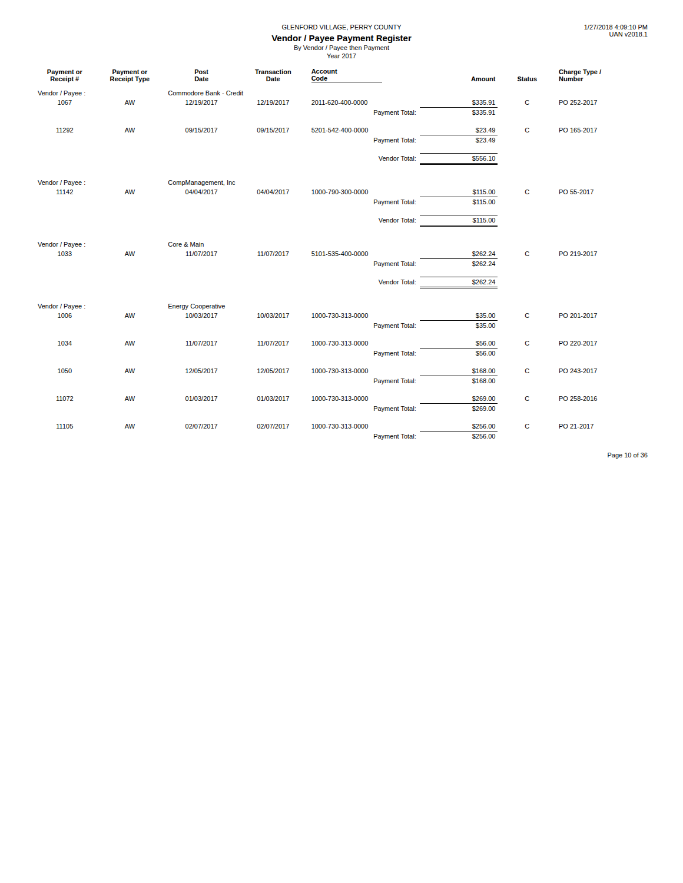GLENFORD VILLAGE, PERRY COUNTY
Vendor / Payee Payment Register
By Vendor / Payee then Payment
Year 2017
1/27/2018 4:09:10 PM
UAN v2018.1
| Payment or Receipt # | Payment or Receipt Type | Post Date | Transaction Date | Account Code | Amount | Status | Charge Type / Number |
| --- | --- | --- | --- | --- | --- | --- | --- |
| Vendor / Payee : | Commodore Bank - Credit |
| 1067 | AW | 12/19/2017 | 12/19/2017 | 2011-620-400-0000 | $335.91 | C | PO 252-2017 |
| | Payment Total: | $335.91 | |
| 11292 | AW | 09/15/2017 | 09/15/2017 | 5201-542-400-0000 | $23.49 | C | PO 165-2017 |
| | Payment Total: | $23.49 | |
| | Vendor Total: | $556.10 | |
| Vendor / Payee : | CompManagement, Inc |
| 11142 | AW | 04/04/2017 | 04/04/2017 | 1000-790-300-0000 | $115.00 | C | PO 55-2017 |
| | Payment Total: | $115.00 | |
| | Vendor Total: | $115.00 | |
| Vendor / Payee : | Core & Main |
| 1033 | AW | 11/07/2017 | 11/07/2017 | 5101-535-400-0000 | $262.24 | C | PO 219-2017 |
| | Payment Total: | $262.24 | |
| | Vendor Total: | $262.24 | |
| Vendor / Payee : | Energy Cooperative |
| 1006 | AW | 10/03/2017 | 10/03/2017 | 1000-730-313-0000 | $35.00 | C | PO 201-2017 |
| | Payment Total: | $35.00 | |
| 1034 | AW | 11/07/2017 | 11/07/2017 | 1000-730-313-0000 | $56.00 | C | PO 220-2017 |
| | Payment Total: | $56.00 | |
| 1050 | AW | 12/05/2017 | 12/05/2017 | 1000-730-313-0000 | $168.00 | C | PO 243-2017 |
| | Payment Total: | $168.00 | |
| 11072 | AW | 01/03/2017 | 01/03/2017 | 1000-730-313-0000 | $269.00 | C | PO 258-2016 |
| | Payment Total: | $269.00 | |
| 11105 | AW | 02/07/2017 | 02/07/2017 | 1000-730-313-0000 | $256.00 | C | PO 21-2017 |
| | Payment Total: | $256.00 | |
Page 10 of 36